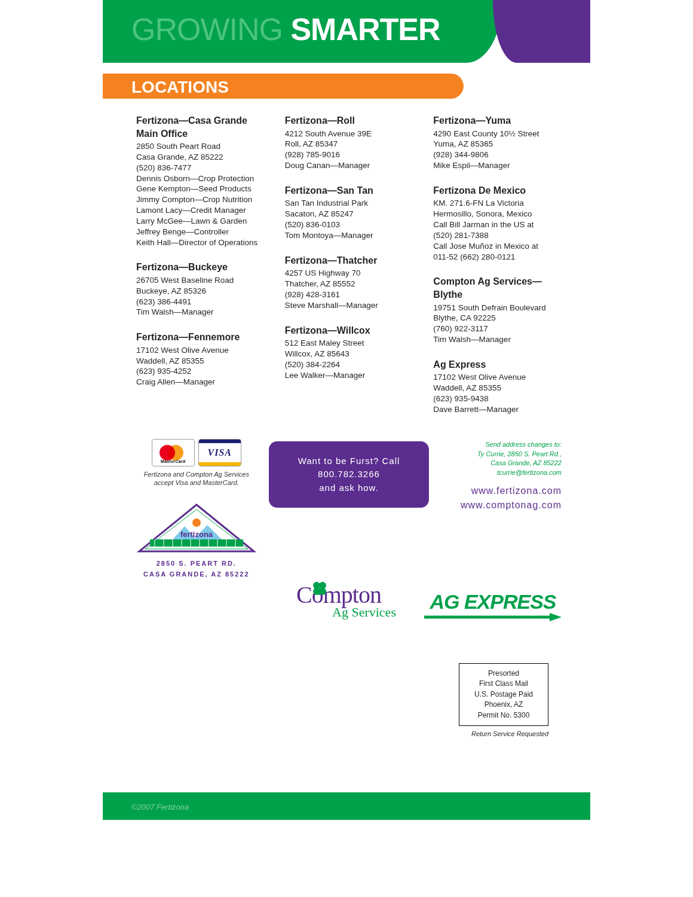GROWING SMARTER
LOCATIONS
Fertizona—Casa Grande
Main Office
2850 South Peart Road
Casa Grande, AZ 85222
(520) 836-7477
Dennis Osborn—Crop Protection
Gene Kempton—Seed Products
Jimmy Compton—Crop Nutrition
Lamont Lacy—Credit Manager
Larry McGee—Lawn & Garden
Jeffrey Benge—Controller
Keith Hall—Director of Operations
Fertizona—Buckeye
26705 West Baseline Road
Buckeye, AZ 85326
(623) 386-4491
Tim Walsh—Manager
Fertizona—Fennemore
17102 West Olive Avenue
Waddell, AZ 85355
(623) 935-4252
Craig Allen—Manager
Fertizona—Roll
4212 South Avenue 39E
Roll, AZ 85347
(928) 785-9016
Doug Canan—Manager
Fertizona—San Tan
San Tan Industrial Park
Sacaton, AZ 85247
(520) 836-0103
Tom Montoya—Manager
Fertizona—Thatcher
4257 US Highway 70
Thatcher, AZ 85552
(928) 428-3161
Steve Marshall—Manager
Fertizona—Willcox
512 East Maley Street
Willcox, AZ 85643
(520) 384-2264
Lee Walker—Manager
Fertizona—Yuma
4290 East County 10½ Street
Yuma, AZ 85365
(928) 344-9806
Mike Espil—Manager
Fertizona De Mexico
KM. 271.6-FN La Victoria
Hermosillo, Sonora, Mexico
Call Bill Jarman in the US at
(520) 281-7388
Call Jose Muñoz in Mexico at
011-52 (662) 280-0121
Compton Ag Services—
Blythe
19751 South Defrain Boulevard
Blythe, CA 92225
(760) 922-3117
Tim Walsh—Manager
Ag Express
17102 West Olive Avenue
Waddell, AZ 85355
(623) 935-9438
Dave Barrett—Manager
MasterCard
VISA
Fertizona and Compton Ag Services
accept Visa and MasterCard.
fertizona
2850 S. PEART RD.
CASA GRANDE, AZ 85222
Want to be Furst? Call 800.782.3266
and ask how.
Send address changes to:
Ty Currie, 2850 S. Peart Rd.,
Casa Grande, AZ 85222
tcurrie@fertizona.com
www.fertizona.com
www.comptonag.com
Compton
Ag Services
AG EXPRESS
Presorted
First Class Mail
U.S. Postage Paid
Phoenix, AZ
Permit No. 5300
Return Service Requested
©2007 Fertizona